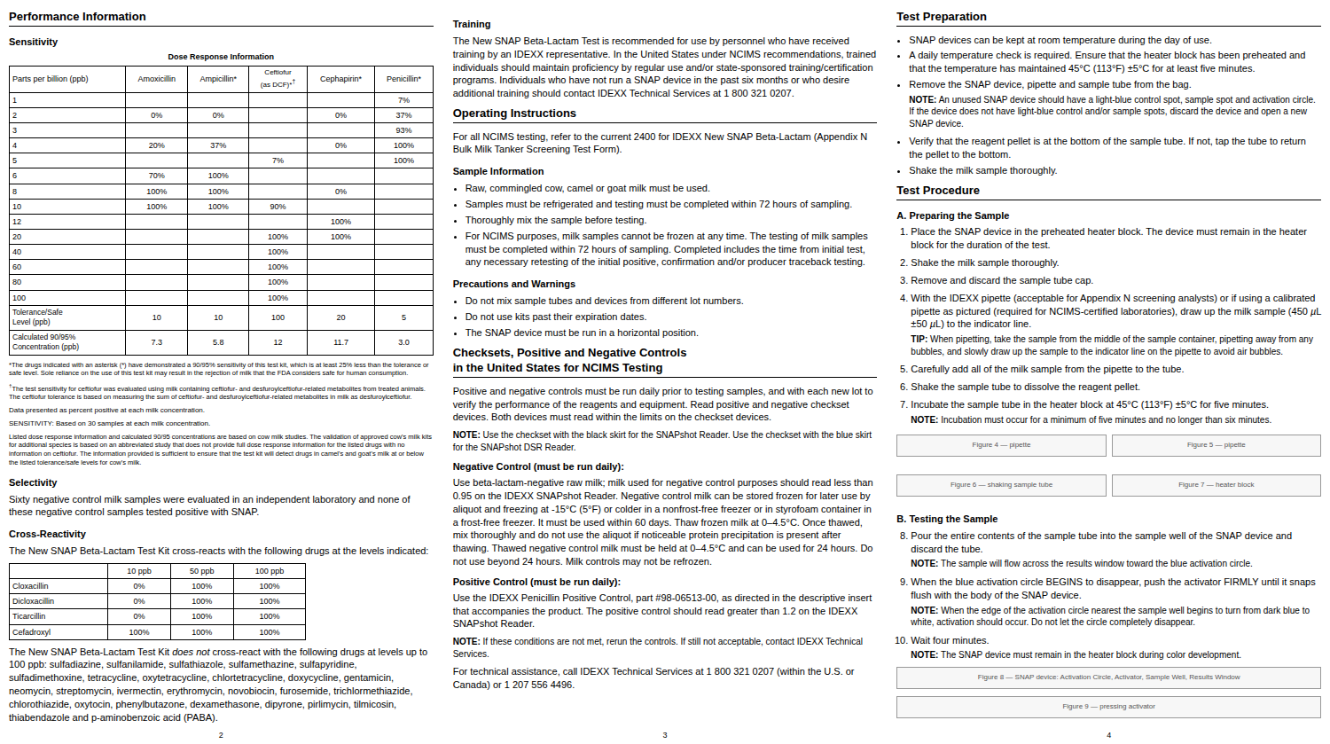Performance Information
Sensitivity
Dose Response Information
| Parts per billion (ppb) | Amoxicillin | Ampicillin* | Ceftiofur (as DCF)* † | Cephapirin* | Penicillin* |
| --- | --- | --- | --- | --- | --- |
| 1 | | | | | 7% |
| 2 | 0% | 0% | | 0% | 37% |
| 3 | | | | | 93% |
| 4 | 20% | 37% | | 0% | 100% |
| 5 | | | 7% | | 100% |
| 6 | 70% | 100% | | | |
| 8 | 100% | 100% | | 0% | |
| 10 | 100% | 100% | 90% | | |
| 12 | | | | 100% | |
| 20 | | | 100% | 100% | |
| 40 | | | 100% | | |
| 60 | | | 100% | | |
| 80 | | | 100% | | |
| 100 | | | 100% | | |
| Tolerance/Safe Level (ppb) | 10 | 10 | 100 | 20 | 5 |
| Calculated 90/95% Concentration (ppb) | 7.3 | 5.8 | 12 | 11.7 | 3.0 |
*The drugs indicated with an asterisk (*) have demonstrated a 90/95% sensitivity of this test kit, which is at least 25% less than the tolerance or safe level. Sole reliance on the use of this test kit may result in the rejection of milk that the FDA considers safe for human consumption.
†The test sensitivity for ceftiofur was evaluated using milk containing ceftiofur- and desfuroylceftiofur-related metabolites from treated animals. The ceftiofur tolerance is based on measuring the sum of ceftiofur- and desfuroylceftiofur-related metabolites in milk as desfuroylceftiofur.
Data presented as percent positive at each milk concentration.
SENSITIVITY: Based on 30 samples at each milk concentration.
Listed dose response information and calculated 90/95 concentrations are based on cow milk studies. The validation of approved cow's milk kits for additional species is based on an abbreviated study that does not provide full dose response information for the listed drugs with no information on ceftiofur. The information provided is sufficient to ensure that the test kit will detect drugs in camel's and goat's milk at or below the listed tolerance/safe levels for cow's milk.
Selectivity
Sixty negative control milk samples were evaluated in an independent laboratory and none of these negative control samples tested positive with SNAP.
Cross-Reactivity
The New SNAP Beta-Lactam Test Kit cross-reacts with the following drugs at the levels indicated:
| | 10 ppb | 50 ppb | 100 ppb |
| --- | --- | --- | --- |
| Cloxacillin | 0% | 100% | 100% |
| Dicloxacillin | 0% | 100% | 100% |
| Ticarcillin | 0% | 100% | 100% |
| Cefadroxyl | 100% | 100% | 100% |
The New SNAP Beta-Lactam Test Kit does not cross-react with the following drugs at levels up to 100 ppb: sulfadiazine, sulfanilamide, sulfathiazole, sulfamethazine, sulfapyridine, sulfadimethoxine, tetracycline, oxytetracycline, chlortetracycline, doxycycline, gentamicin, neomycin, streptomycin, ivermectin, erythromycin, novobiocin, furosemide, trichlormethiazide, chlorothiazide, oxytocin, phenylbutazone, dexamethasone, dipyrone, pirlimycin, tilmicosin, thiabendazole and p-aminobenzoic acid (PABA).
Training
The New SNAP Beta-Lactam Test is recommended for use by personnel who have received training by an IDEXX representative. In the United States under NCIMS recommendations, trained individuals should maintain proficiency by regular use and/or state-sponsored training/certification programs. Individuals who have not run a SNAP device in the past six months or who desire additional training should contact IDEXX Technical Services at 1 800 321 0207.
Operating Instructions
For all NCIMS testing, refer to the current 2400 for IDEXX New SNAP Beta-Lactam (Appendix N Bulk Milk Tanker Screening Test Form).
Sample Information
Raw, commingled cow, camel or goat milk must be used.
Samples must be refrigerated and testing must be completed within 72 hours of sampling.
Thoroughly mix the sample before testing.
For NCIMS purposes, milk samples cannot be frozen at any time. The testing of milk samples must be completed within 72 hours of sampling. Completed includes the time from initial test, any necessary retesting of the initial positive, confirmation and/or producer traceback testing.
Precautions and Warnings
Do not mix sample tubes and devices from different lot numbers.
Do not use kits past their expiration dates.
The SNAP device must be run in a horizontal position.
Checksets, Positive and Negative Controls
in the United States for NCIMS Testing
Positive and negative controls must be run daily prior to testing samples, and with each new lot to verify the performance of the reagents and equipment. Read positive and negative checkset devices. Both devices must read within the limits on the checkset devices.
NOTE: Use the checkset with the black skirt for the SNAPshot Reader. Use the checkset with the blue skirt for the SNAPshot DSR Reader.
Negative Control (must be run daily):
Use beta-lactam-negative raw milk; milk used for negative control purposes should read less than 0.95 on the IDEXX SNAPshot Reader. Negative control milk can be stored frozen for later use by aliquot and freezing at -15°C (5°F) or colder in a nonfrost-free freezer or in styrofoam container in a frost-free freezer. It must be used within 60 days. Thaw frozen milk at 0–4.5°C. Once thawed, mix thoroughly and do not use the aliquot if noticeable protein precipitation is present after thawing. Thawed negative control milk must be held at 0–4.5°C and can be used for 24 hours. Do not use beyond 24 hours. Milk controls may not be refrozen.
Positive Control (must be run daily):
Use the IDEXX Penicillin Positive Control, part #98-06513-00, as directed in the descriptive insert that accompanies the product. The positive control should read greater than 1.2 on the IDEXX SNAPshot Reader.
NOTE: If these conditions are not met, rerun the controls. If still not acceptable, contact IDEXX Technical Services.
For technical assistance, call IDEXX Technical Services at 1 800 321 0207 (within the U.S. or Canada) or 1 207 556 4496.
Test Preparation
SNAP devices can be kept at room temperature during the day of use.
A daily temperature check is required. Ensure that the heater block has been preheated and that the temperature has maintained 45°C (113°F) ±5°C for at least five minutes.
Remove the SNAP device, pipette and sample tube from the bag.
NOTE: An unused SNAP device should have a light-blue control spot, sample spot and activation circle. If the device does not have light-blue control and/or sample spots, discard the device and open a new SNAP device.
Verify that the reagent pellet is at the bottom of the sample tube. If not, tap the tube to return the pellet to the bottom.
Shake the milk sample thoroughly.
Test Procedure
A. Preparing the Sample
Place the SNAP device in the preheated heater block. The device must remain in the heater block for the duration of the test.
Shake the milk sample thoroughly.
Remove and discard the sample tube cap.
With the IDEXX pipette (acceptable for Appendix N screening analysts) or if using a calibrated pipette as pictured (required for NCIMS-certified laboratories), draw up the milk sample (450 µ L ±50 µ L) to the indicator line.
TIP: When pipetting, take the sample from the middle of the sample container, pipetting away from any bubbles, and slowly draw up the sample to the indicator line on the pipette to avoid air bubbles.
Carefully add all of the milk sample from the pipette to the tube.
Shake the sample tube to dissolve the reagent pellet.
Incubate the sample tube in the heater block at 45°C (113°F) ±5°C for five minutes.
NOTE: Incubation must occur for a minimum of five minutes and no longer than six minutes.
Figure 4 — pipette
Figure 5 — pipette
Figure 6 — shaking sample tube
Figure 7 — heater block
B. Testing the Sample
Pour the entire contents of the sample tube into the sample well of the SNAP device and discard the tube.
NOTE: The sample will flow across the results window toward the blue activation circle.
When the blue activation circle BEGINS to disappear, push the activator FIRMLY until it snaps flush with the body of the SNAP device.
NOTE: When the edge of the activation circle nearest the sample well begins to turn from dark blue to white, activation should occur. Do not let the circle completely disappear.
Wait four minutes.
NOTE: The SNAP device must remain in the heater block during color development.
Figure 8 — SNAP device: Activation Circle, Activator, Sample Well, Results Window
Figure 9 — pressing activator
2
3
4